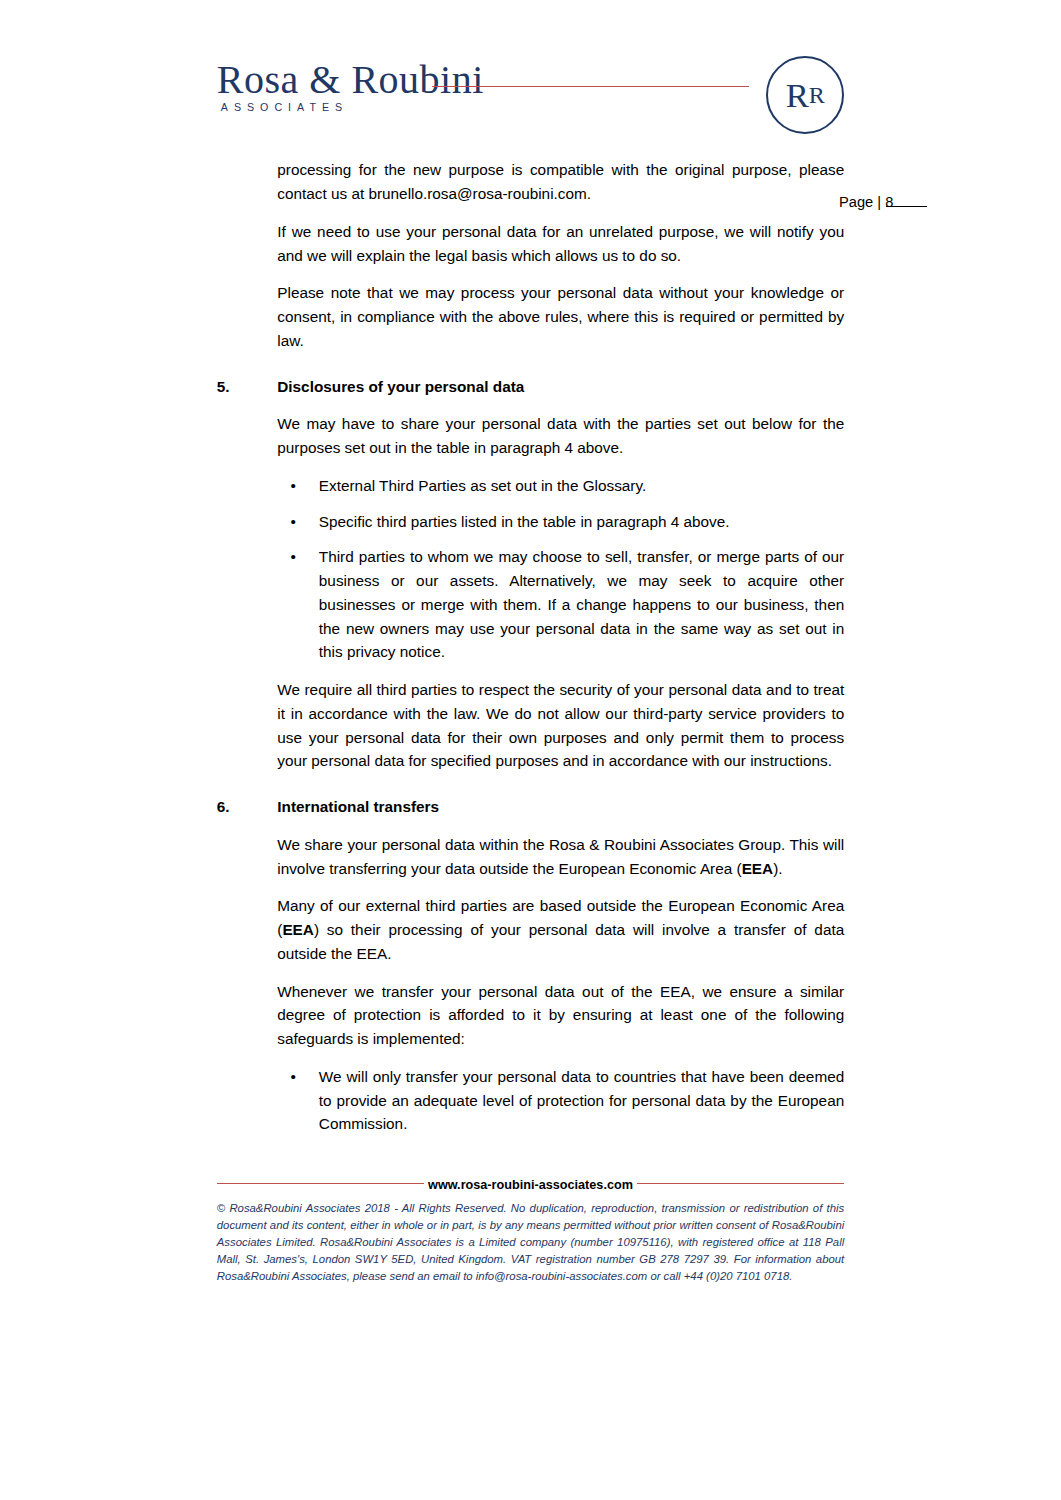Rosa & Roubini
ASSOCIATES
RR
Page | 8
processing for the new purpose is compatible with the original purpose, please contact us at brunello.rosa@rosa-roubini.com.
If we need to use your personal data for an unrelated purpose, we will notify you and we will explain the legal basis which allows us to do so.
Please note that we may process your personal data without your knowledge or consent, in compliance with the above rules, where this is required or permitted by law.
5. Disclosures of your personal data
We may have to share your personal data with the parties set out below for the purposes set out in the table in paragraph 4 above.
External Third Parties as set out in the Glossary.
Specific third parties listed in the table in paragraph 4 above.
Third parties to whom we may choose to sell, transfer, or merge parts of our business or our assets. Alternatively, we may seek to acquire other businesses or merge with them. If a change happens to our business, then the new owners may use your personal data in the same way as set out in this privacy notice.
We require all third parties to respect the security of your personal data and to treat it in accordance with the law. We do not allow our third-party service providers to use your personal data for their own purposes and only permit them to process your personal data for specified purposes and in accordance with our instructions.
6. International transfers
We share your personal data within the Rosa & Roubini Associates Group. This will involve transferring your data outside the European Economic Area (EEA).
Many of our external third parties are based outside the European Economic Area (EEA) so their processing of your personal data will involve a transfer of data outside the EEA.
Whenever we transfer your personal data out of the EEA, we ensure a similar degree of protection is afforded to it by ensuring at least one of the following safeguards is implemented:
We will only transfer your personal data to countries that have been deemed to provide an adequate level of protection for personal data by the European Commission.
www.rosa-roubini-associates.com
© Rosa&Roubini Associates 2018 - All Rights Reserved. No duplication, reproduction, transmission or redistribution of this document and its content, either in whole or in part, is by any means permitted without prior written consent of Rosa&Roubini Associates Limited. Rosa&Roubini Associates is a Limited company (number 10975116), with registered office at 118 Pall Mall, St. James's, London SW1Y 5ED, United Kingdom. VAT registration number GB 278 7297 39. For information about Rosa&Roubini Associates, please send an email to info@rosa-roubini-associates.com or call +44 (0)20 7101 0718.